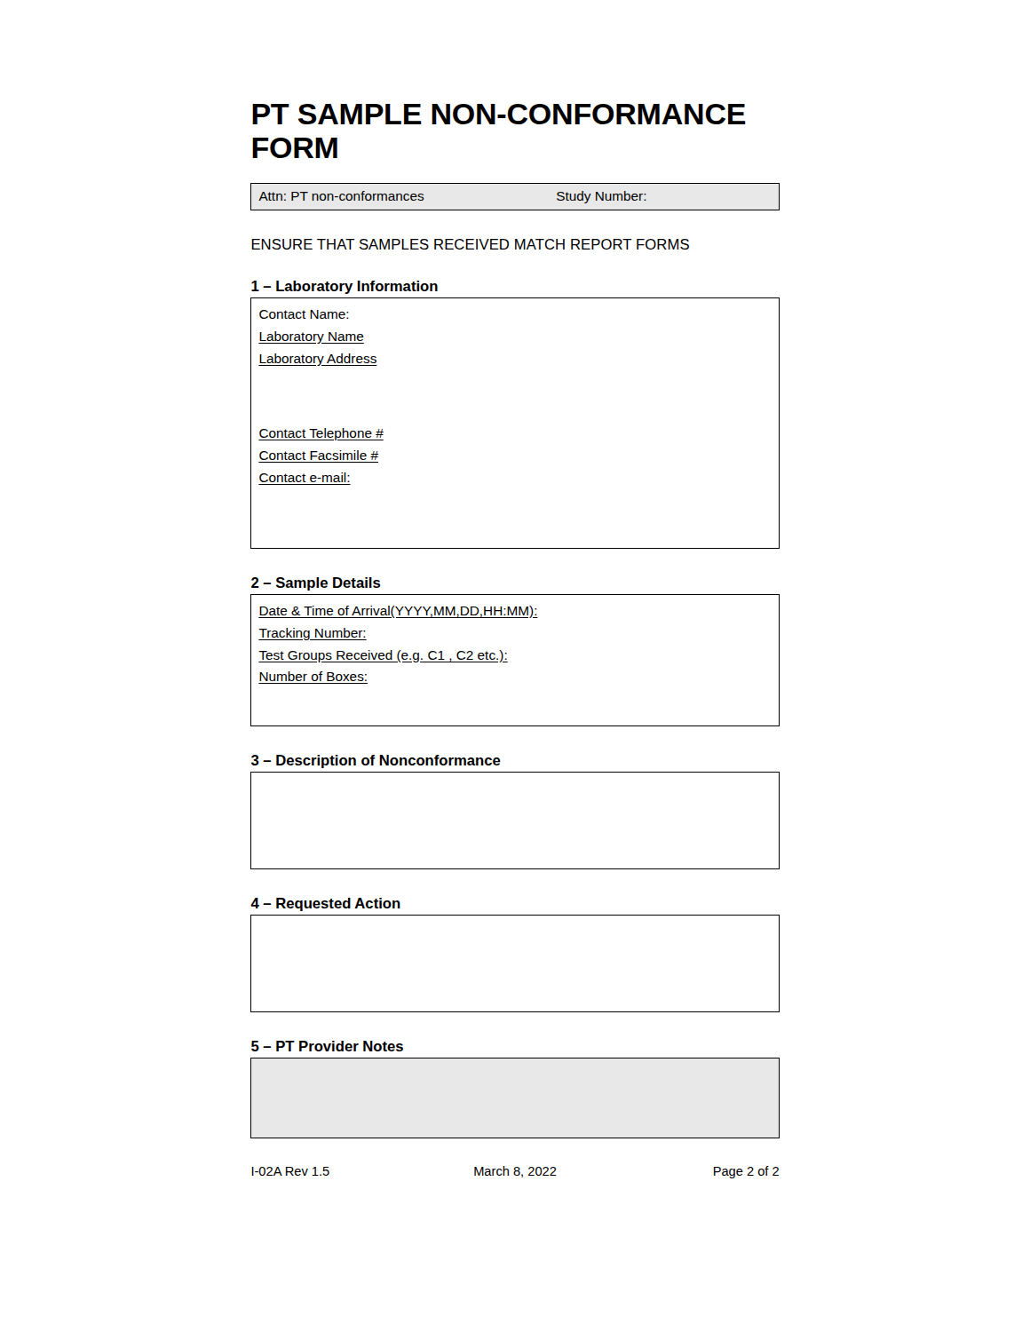PT SAMPLE NON-CONFORMANCE FORM
Attn: PT non-conformances Study Number:
ENSURE THAT SAMPLES RECEIVED MATCH REPORT FORMS
1 – Laboratory Information
Contact Name:
Laboratory Name
Laboratory Address
Contact Telephone #
Contact Facsimile #
Contact e-mail:
2 – Sample Details
Date & Time of Arrival(YYYY,MM,DD,HH:MM):
Tracking Number:
Test Groups Received (e.g. C1 , C2 etc.):
Number of Boxes:
3 – Description of Nonconformance
4 – Requested Action
5 – PT Provider Notes
I-02A Rev 1.5
March 8, 2022
Page 2 of 2